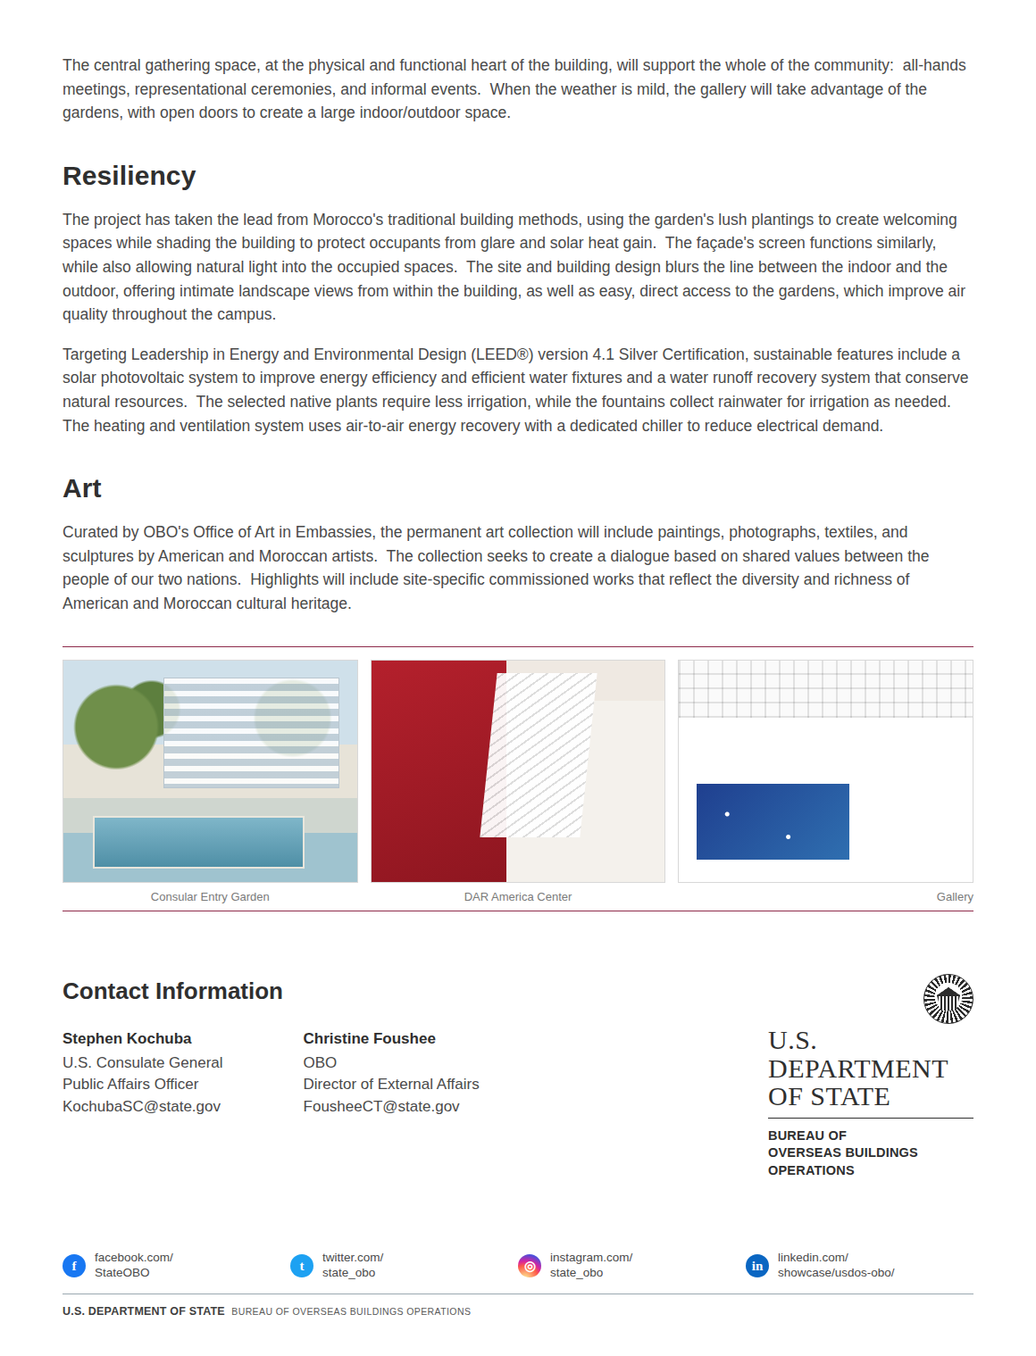The central gathering space, at the physical and functional heart of the building, will support the whole of the community: all-hands meetings, representational ceremonies, and informal events. When the weather is mild, the gallery will take advantage of the gardens, with open doors to create a large indoor/outdoor space.
Resiliency
The project has taken the lead from Morocco's traditional building methods, using the garden's lush plantings to create welcoming spaces while shading the building to protect occupants from glare and solar heat gain. The façade's screen functions similarly, while also allowing natural light into the occupied spaces. The site and building design blurs the line between the indoor and the outdoor, offering intimate landscape views from within the building, as well as easy, direct access to the gardens, which improve air quality throughout the campus.
Targeting Leadership in Energy and Environmental Design (LEED®) version 4.1 Silver Certification, sustainable features include a solar photovoltaic system to improve energy efficiency and efficient water fixtures and a water runoff recovery system that conserve natural resources. The selected native plants require less irrigation, while the fountains collect rainwater for irrigation as needed. The heating and ventilation system uses air-to-air energy recovery with a dedicated chiller to reduce electrical demand.
Art
Curated by OBO's Office of Art in Embassies, the permanent art collection will include paintings, photographs, textiles, and sculptures by American and Moroccan artists. The collection seeks to create a dialogue based on shared values between the people of our two nations. Highlights will include site-specific commissioned works that reflect the diversity and richness of American and Moroccan cultural heritage.
Consular Entry Garden
DAR America Center
Gallery
Contact Information
Stephen Kochuba U.S. Consulate General
Public Affairs Officer
KochubaSC@state.gov
Christine Foushee OBO
Director of External Affairs
FousheeCT@state.gov
U.S.
DEPARTMENT
OF STATE
Bureau of
Overseas Buildings
Operations
f facebook.com/
StateOBO
t twitter.com/
state_obo
◎ instagram.com/
state_obo
in linkedin.com/
showcase/usdos-obo/
U.S. DEPARTMENT OF STATE Bureau of Overseas Buildings Operations